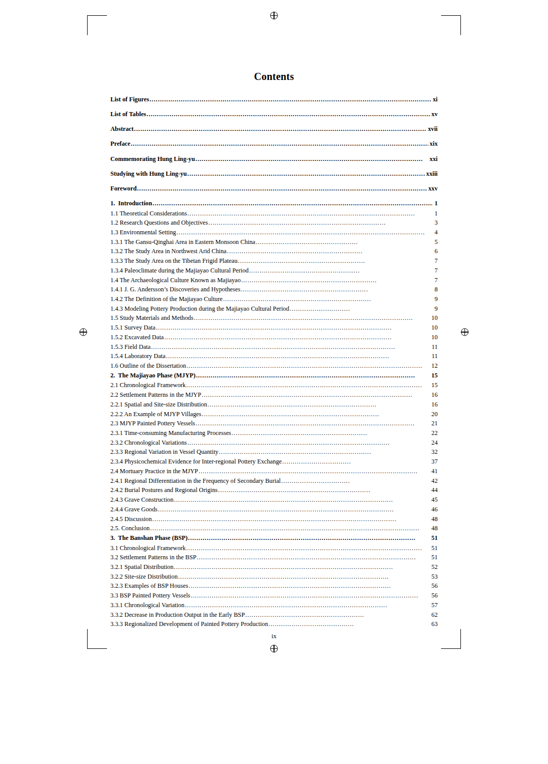Contents
List of Figures................................................................................................................................................. xi
List of Tables................................................................................................................................................... xv
Abstract......................................................................................................................................................... xvii
Preface........................................................................................................................................................... xix
Commemorating Hung Ling-yu............................................................................................................. xxi
Studying with Hung Ling-yu................................................................................................................... xxiii
Foreword....................................................................................................................................................... xxv
1. Introduction............................................................................................................................................. 1
1.1 Theoretical Considerations............................................................................................................. 1
1.2 Research Questions and Objectives..................................................................................... 3
1.3 Environmental Setting....................................................................................................................... 4
1.3.1 The Gansu-Qinghai Area in Eastern Monsoon China................................................. 5
1.3.2 The Study Area in Northwest Arid China................................................................. 6
1.3.3 The Study Area on the Tibetan Frigid Plateau............................................................. 7
1.3.4 Paleoclimate during the Majiayao Cultural Period..................................................... 7
1.4 The Archaeological Culture Known as Majiayao................................................................. 7
1.4.1 J. G. Andersson’s Discoveries and Hypotheses............................................................. 8
1.4.2 The Definition of the Majiayao Culture....................................................................... 9
1.4.3 Modeling Pottery Production during the Majiayao Cultural Period............................. 9
1.5 Study Materials and Methods......................................................................................................... 10
1.5.1 Survey Data................................................................................................................. 10
1.5.2 Excavated Data............................................................................................................. 10
1.5.3 Field Data..................................................................................................................... 11
1.5.4 Laboratory Data........................................................................................................... 11
1.6 Outline of the Dissertation................................................................................................................. 12
2. The Majiayao Phase (MJYP)......................................................................................................... 15
2.1 Chronological Framework................................................................................................................. 15
2.2 Settlement Patterns in the MJYP..................................................................................................... 16
2.2.1 Spatial and Site-size Distribution................................................................................. 16
2.2.2 An Example of MJYP Villages..................................................................................... 20
2.3 MJYP Painted Pottery Vessels......................................................................................................... 21
2.3.1 Time-consuming Manufacturing Processes................................................................. 22
2.3.2 Chronological Variations................................................................................................. 24
2.3.3 Regional Variation in Vessel Quantity......................................................................... 32
2.3.4 Physicochemical Evidence for Inter-regional Pottery Exchange................................. 37
2.4 Mortuary Practice in the MJYP......................................................................................................... 41
2.4.1 Regional Differentiation in the Frequency of Secondary Burial................................. 42
2.4.2 Burial Postures and Regional Origins......................................................................... 44
2.4.3 Grave Construction......................................................................................................... 45
2.4.4 Grave Goods................................................................................................................. 46
2.4.5 Discussion..................................................................................................................... 48
2.5. Conclusion................................................................................................................................. 48
3. The Banshan Phase (BSP)............................................................................................................. 51
3.1 Chronological Framework................................................................................................................. 51
3.2 Settlement Patterns in the BSP......................................................................................................... 51
3.2.1 Spatial Distribution......................................................................................................... 52
3.2.2 Site-size Distribution..................................................................................................... 53
3.2.3 Examples of BSP Houses................................................................................................. 56
3.3 BSP Painted Pottery Vessels............................................................................................................. 56
3.3.1 Chronological Variation................................................................................................. 57
3.3.2 Decrease in Production Output in the Early BSP......................................................... 62
3.3.3 Regionalized Development of Painted Pottery Production......................................... 63
ix